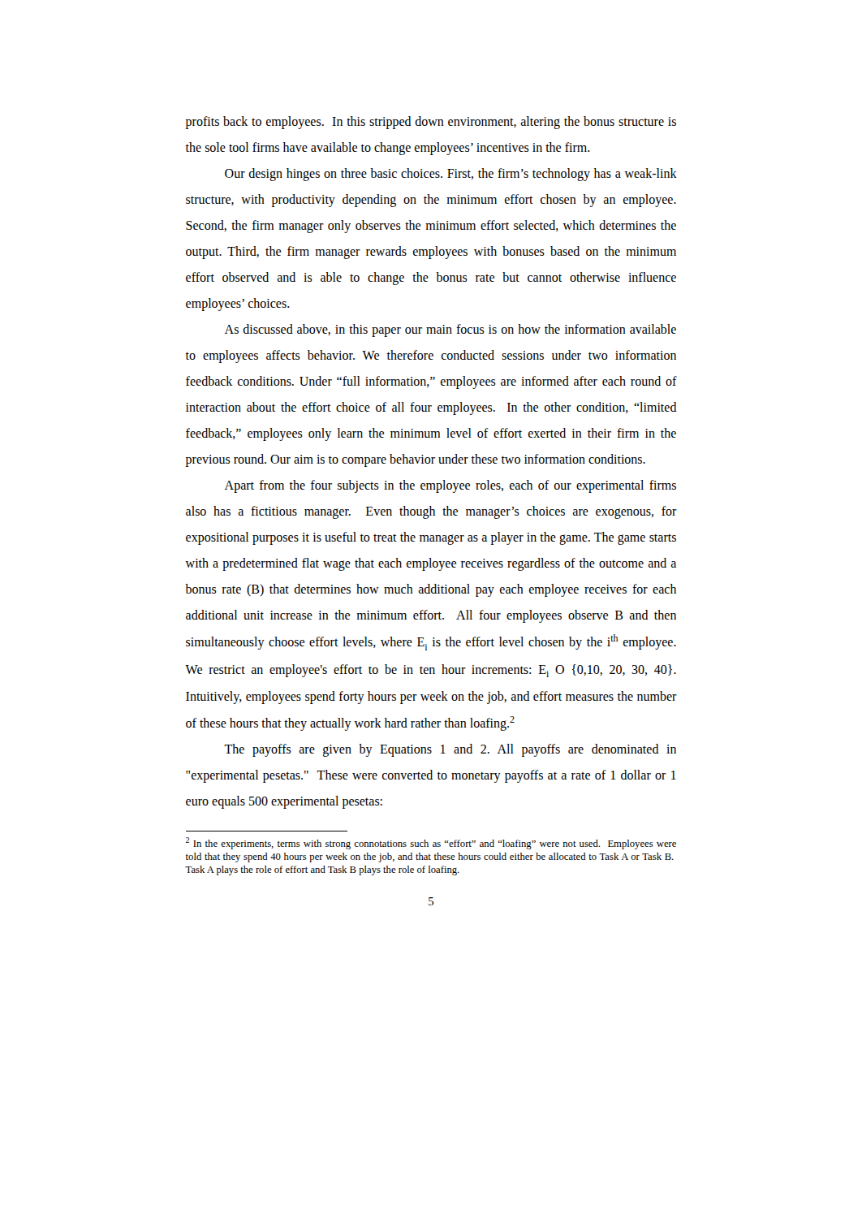profits back to employees. In this stripped down environment, altering the bonus structure is the sole tool firms have available to change employees’ incentives in the firm.
Our design hinges on three basic choices. First, the firm’s technology has a weak-link structure, with productivity depending on the minimum effort chosen by an employee. Second, the firm manager only observes the minimum effort selected, which determines the output. Third, the firm manager rewards employees with bonuses based on the minimum effort observed and is able to change the bonus rate but cannot otherwise influence employees’ choices.
As discussed above, in this paper our main focus is on how the information available to employees affects behavior. We therefore conducted sessions under two information feedback conditions. Under “full information,” employees are informed after each round of interaction about the effort choice of all four employees. In the other condition, “limited feedback,” employees only learn the minimum level of effort exerted in their firm in the previous round. Our aim is to compare behavior under these two information conditions.
Apart from the four subjects in the employee roles, each of our experimental firms also has a fictitious manager. Even though the manager’s choices are exogenous, for expositional purposes it is useful to treat the manager as a player in the game. The game starts with a predetermined flat wage that each employee receives regardless of the outcome and a bonus rate (B) that determines how much additional pay each employee receives for each additional unit increase in the minimum effort. All four employees observe B and then simultaneously choose effort levels, where Ei is the effort level chosen by the ith employee. We restrict an employee's effort to be in ten hour increments: Ei Ο {0,10, 20, 30, 40}. Intuitively, employees spend forty hours per week on the job, and effort measures the number of these hours that they actually work hard rather than loafing.2
The payoffs are given by Equations 1 and 2. All payoffs are denominated in "experimental pesetas." These were converted to monetary payoffs at a rate of 1 dollar or 1 euro equals 500 experimental pesetas:
2 In the experiments, terms with strong connotations such as “effort” and “loafing” were not used. Employees were told that they spend 40 hours per week on the job, and that these hours could either be allocated to Task A or Task B. Task A plays the role of effort and Task B plays the role of loafing.
5